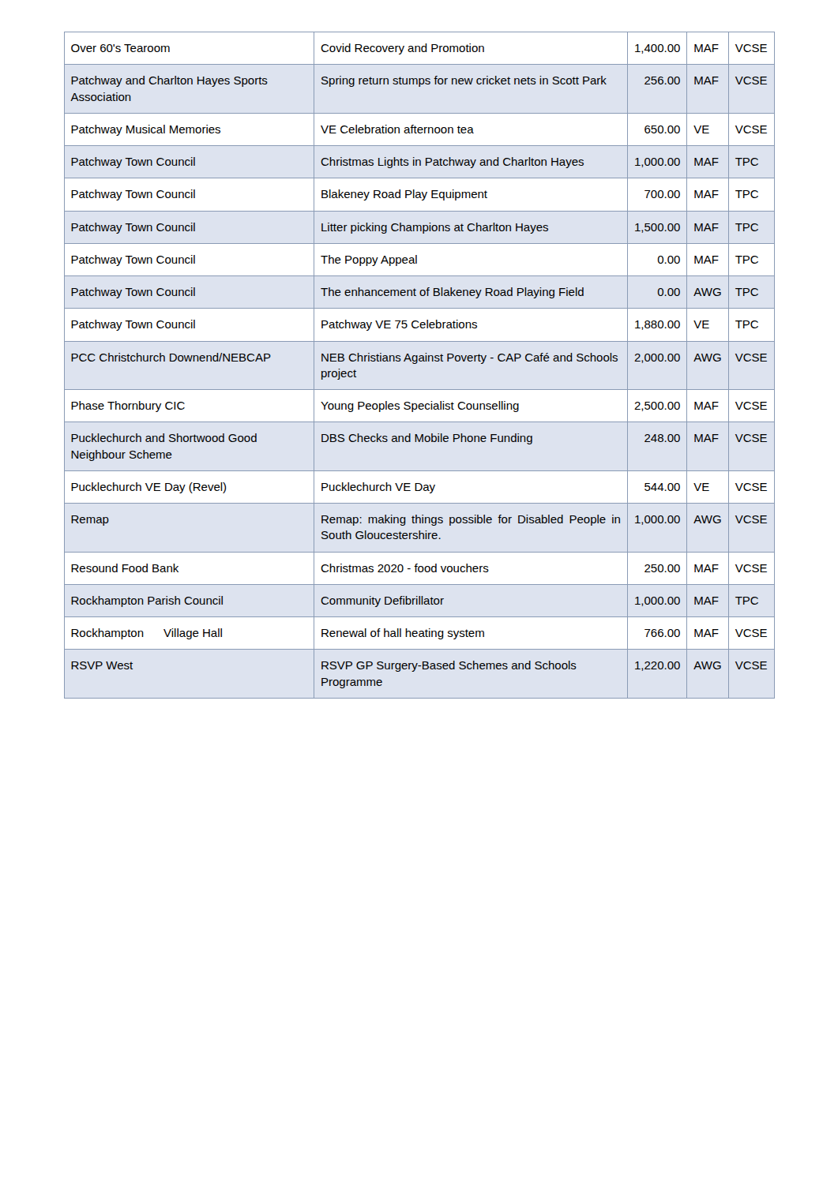| Over 60's Tearoom | Covid Recovery and Promotion | 1,400.00 | MAF | VCSE |
| Patchway and Charlton Hayes Sports Association | Spring return stumps for new cricket nets in Scott Park | 256.00 | MAF | VCSE |
| Patchway Musical Memories | VE Celebration afternoon tea | 650.00 | VE | VCSE |
| Patchway Town Council | Christmas Lights in Patchway and Charlton Hayes | 1,000.00 | MAF | TPC |
| Patchway Town Council | Blakeney Road Play Equipment | 700.00 | MAF | TPC |
| Patchway Town Council | Litter picking Champions at Charlton Hayes | 1,500.00 | MAF | TPC |
| Patchway Town Council | The Poppy Appeal | 0.00 | MAF | TPC |
| Patchway Town Council | The enhancement of Blakeney Road Playing Field | 0.00 | AWG | TPC |
| Patchway Town Council | Patchway VE 75 Celebrations | 1,880.00 | VE | TPC |
| PCC Christchurch Downend/NEBCAP | NEB Christians Against Poverty - CAP Café and Schools project | 2,000.00 | AWG | VCSE |
| Phase Thornbury CIC | Young Peoples Specialist Counselling | 2,500.00 | MAF | VCSE |
| Pucklechurch and Shortwood Good Neighbour Scheme | DBS Checks and Mobile Phone Funding | 248.00 | MAF | VCSE |
| Pucklechurch VE Day (Revel) | Pucklechurch VE Day | 544.00 | VE | VCSE |
| Remap | Remap: making things possible for Disabled People in South Gloucestershire. | 1,000.00 | AWG | VCSE |
| Resound Food Bank | Christmas 2020 - food vouchers | 250.00 | MAF | VCSE |
| Rockhampton Parish Council | Community Defibrillator | 1,000.00 | MAF | TPC |
| Rockhampton Village Hall | Renewal of hall heating system | 766.00 | MAF | VCSE |
| RSVP West | RSVP GP Surgery-Based Schemes and Schools Programme | 1,220.00 | AWG | VCSE |